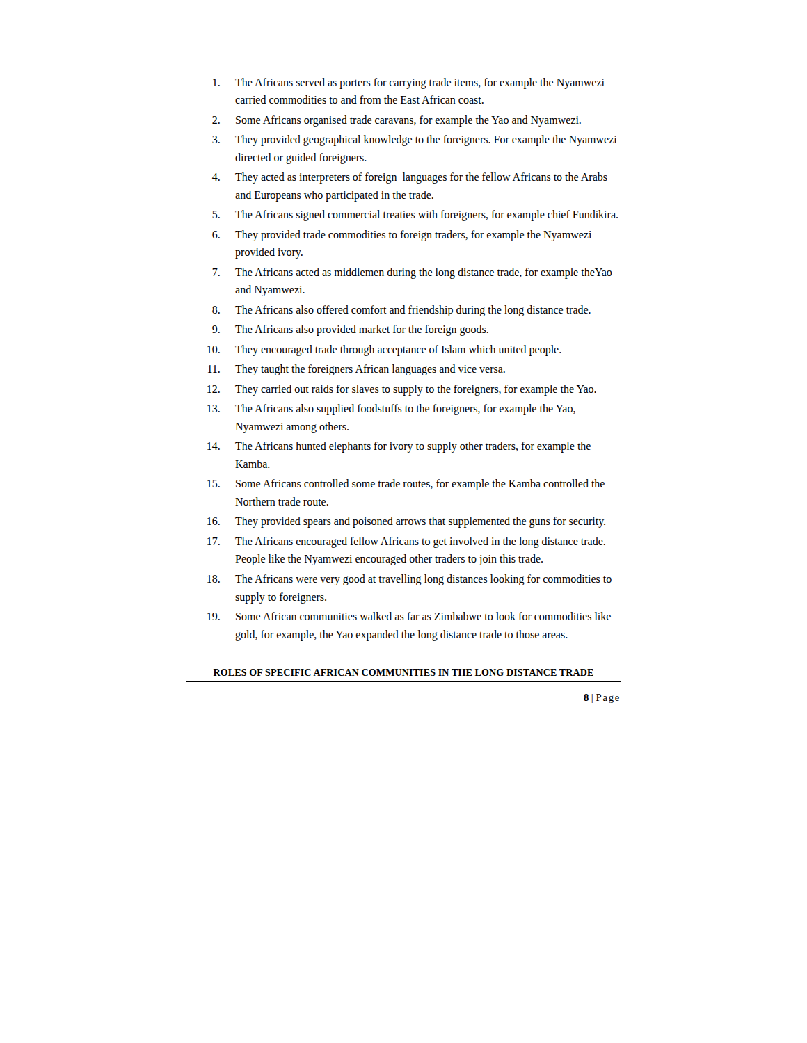The Africans served as porters for carrying trade items, for example the Nyamwezi carried commodities to and from the East African coast.
Some Africans organised trade caravans, for example the Yao and Nyamwezi.
They provided geographical knowledge to the foreigners. For example the Nyamwezi directed or guided foreigners.
They acted as interpreters of foreign languages for the fellow Africans to the Arabs and Europeans who participated in the trade.
The Africans signed commercial treaties with foreigners, for example chief Fundikira.
They provided trade commodities to foreign traders, for example the Nyamwezi provided ivory.
The Africans acted as middlemen during the long distance trade, for example theYao and Nyamwezi.
The Africans also offered comfort and friendship during the long distance trade.
The Africans also provided market for the foreign goods.
They encouraged trade through acceptance of Islam which united people.
They taught the foreigners African languages and vice versa.
They carried out raids for slaves to supply to the foreigners, for example the Yao.
The Africans also supplied foodstuffs to the foreigners, for example the Yao, Nyamwezi among others.
The Africans hunted elephants for ivory to supply other traders, for example the Kamba.
Some Africans controlled some trade routes, for example the Kamba controlled the Northern trade route.
They provided spears and poisoned arrows that supplemented the guns for security.
The Africans encouraged fellow Africans to get involved in the long distance trade. People like the Nyamwezi encouraged other traders to join this trade.
The Africans were very good at travelling long distances looking for commodities to supply to foreigners.
Some African communities walked as far as Zimbabwe to look for commodities like gold, for example, the Yao expanded the long distance trade to those areas.
ROLES OF SPECIFIC AFRICAN COMMUNITIES IN THE LONG DISTANCE TRADE
8 | Page